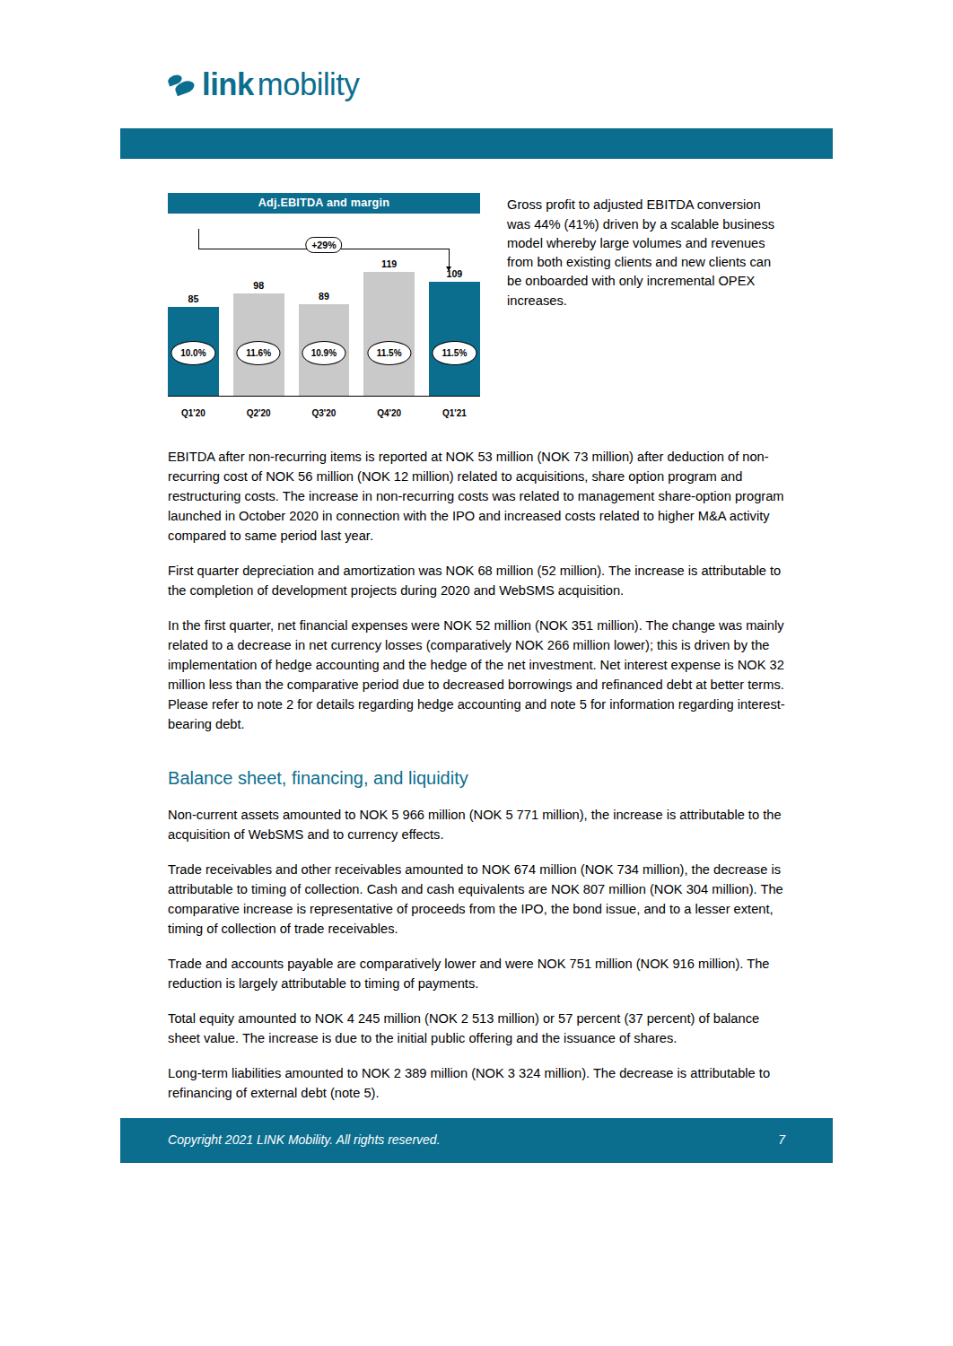link mobility
Adj.EBITDA and margin
+29%
85
10.0%
98
11.6%
89
10.9%
119
11.5%
109
11.5%
Q1'20 Q2'20 Q3'20 Q4'20 Q1'21
Gross profit to adjusted EBITDA conversion was 44% (41%) driven by a scalable business model whereby large volumes and revenues from both existing clients and new clients can be onboarded with only incremental OPEX increases.
EBITDA after non-recurring items is reported at NOK 53 million (NOK 73 million) after deduction of non-recurring cost of NOK 56 million (NOK 12 million) related to acquisitions, share option program and restructuring costs. The increase in non-recurring costs was related to management share-option program launched in October 2020 in connection with the IPO and increased costs related to higher M&A activity compared to same period last year.
First quarter depreciation and amortization was NOK 68 million (52 million). The increase is attributable to the completion of development projects during 2020 and WebSMS acquisition.
In the first quarter, net financial expenses were NOK 52 million (NOK 351 million). The change was mainly related to a decrease in net currency losses (comparatively NOK 266 million lower); this is driven by the implementation of hedge accounting and the hedge of the net investment. Net interest expense is NOK 32 million less than the comparative period due to decreased borrowings and refinanced debt at better terms. Please refer to note 2 for details regarding hedge accounting and note 5 for information regarding interest-bearing debt.
Balance sheet, financing, and liquidity
Non-current assets amounted to NOK 5 966 million (NOK 5 771 million), the increase is attributable to the acquisition of WebSMS and to currency effects.
Trade receivables and other receivables amounted to NOK 674 million (NOK 734 million), the decrease is attributable to timing of collection. Cash and cash equivalents are NOK 807 million (NOK 304 million). The comparative increase is representative of proceeds from the IPO, the bond issue, and to a lesser extent, timing of collection of trade receivables.
Trade and accounts payable are comparatively lower and were NOK 751 million (NOK 916 million). The reduction is largely attributable to timing of payments.
Total equity amounted to NOK 4 245 million (NOK 2 513 million) or 57 percent (37 percent) of balance sheet value. The increase is due to the initial public offering and the issuance of shares.
Long-term liabilities amounted to NOK 2 389 million (NOK 3 324 million). The decrease is attributable to refinancing of external debt (note 5).
Copyright 2021 LINK Mobility. All rights reserved. 7